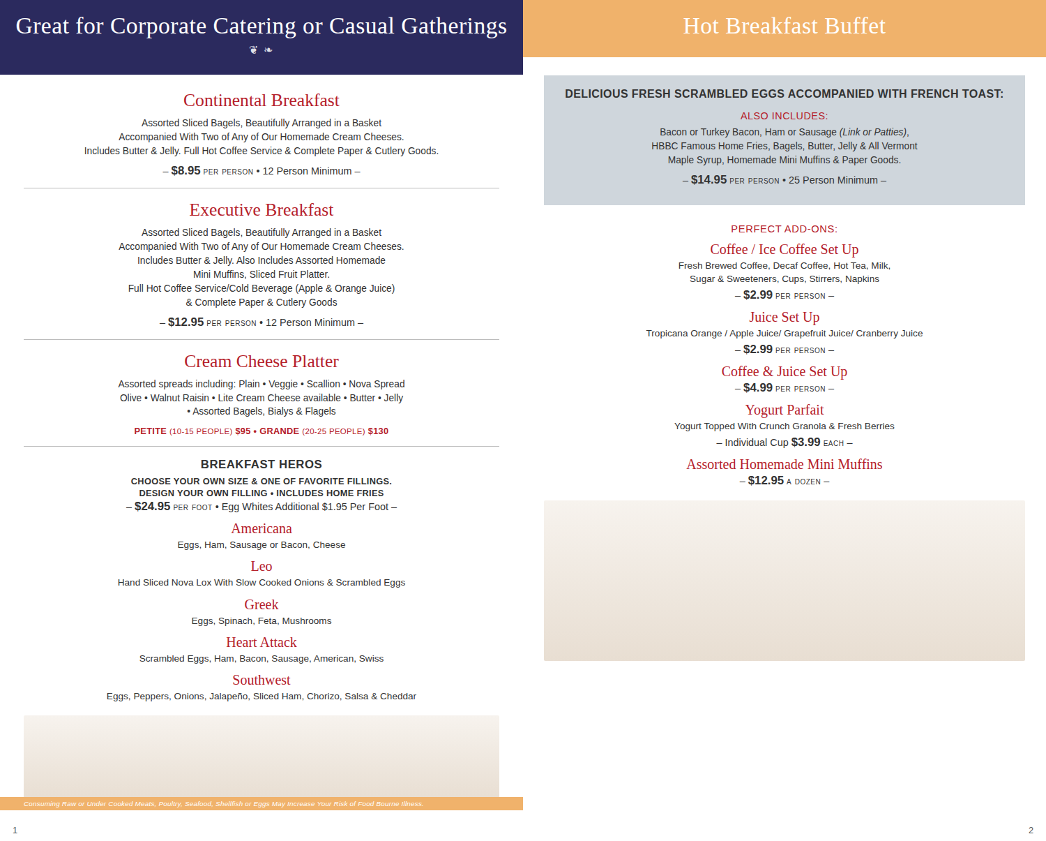Great for Corporate Catering or Casual Gatherings
❦ ❧
Continental Breakfast
Assorted Sliced Bagels, Beautifully Arranged in a Basket
Accompanied With Two of Any of Our Homemade Cream Cheeses.
Includes Butter & Jelly. Full Hot Coffee Service & Complete Paper & Cutlery Goods.
– $8.95 per person • 12 Person Minimum –
Executive Breakfast
Assorted Sliced Bagels, Beautifully Arranged in a Basket
Accompanied With Two of Any of Our Homemade Cream Cheeses.
Includes Butter & Jelly. Also Includes Assorted Homemade
Mini Muffins, Sliced Fruit Platter.
Full Hot Coffee Service/Cold Beverage (Apple & Orange Juice)
& Complete Paper & Cutlery Goods
– $12.95 per person • 12 Person Minimum –
Cream Cheese Platter
Assorted spreads including: Plain • Veggie • Scallion • Nova Spread
Olive • Walnut Raisin • Lite Cream Cheese available • Butter • Jelly
• Assorted Bagels, Bialys & Flagels
PETITE (10-15 PEOPLE) $95 • GRANDE (20-25 PEOPLE) $130
BREAKFAST HEROS
CHOOSE YOUR OWN SIZE & ONE OF FAVORITE FILLINGS.
DESIGN YOUR OWN FILLING • INCLUDES HOME FRIES
– $24.95 per foot • Egg Whites Additional $1.95 Per Foot –
Americana
Eggs, Ham, Sausage or Bacon, Cheese
Leo
Hand Sliced Nova Lox With Slow Cooked Onions & Scrambled Eggs
Greek
Eggs, Spinach, Feta, Mushrooms
Heart Attack
Scrambled Eggs, Ham, Bacon, Sausage, American, Swiss
Southwest
Eggs, Peppers, Onions, Jalapeño, Sliced Ham, Chorizo, Salsa & Cheddar
Consuming Raw or Under Cooked Meats, Poultry, Seafood, Shellfish or Eggs May Increase Your Risk of Food Bourne Illness.
1
Hot Breakfast Buffet
DELICIOUS FRESH SCRAMBLED EGGS ACCOMPANIED WITH FRENCH TOAST:
ALSO INCLUDES:
Bacon or Turkey Bacon, Ham or Sausage (Link or Patties),
HBBC Famous Home Fries, Bagels, Butter, Jelly & All Vermont
Maple Syrup, Homemade Mini Muffins & Paper Goods.
– $14.95 per person • 25 Person Minimum –
PERFECT ADD-ONS:
Coffee / Ice Coffee Set Up
Fresh Brewed Coffee, Decaf Coffee, Hot Tea, Milk,
Sugar & Sweeteners, Cups, Stirrers, Napkins
– $2.99 per person –
Juice Set Up
Tropicana Orange / Apple Juice/ Grapefruit Juice/ Cranberry Juice
– $2.99 per person –
Coffee & Juice Set Up
– $4.99 per person –
Yogurt Parfait
Yogurt Topped With Crunch Granola & Fresh Berries
– Individual Cup $3.99 each –
Assorted Homemade Mini Muffins
– $12.95 a dozen –
2